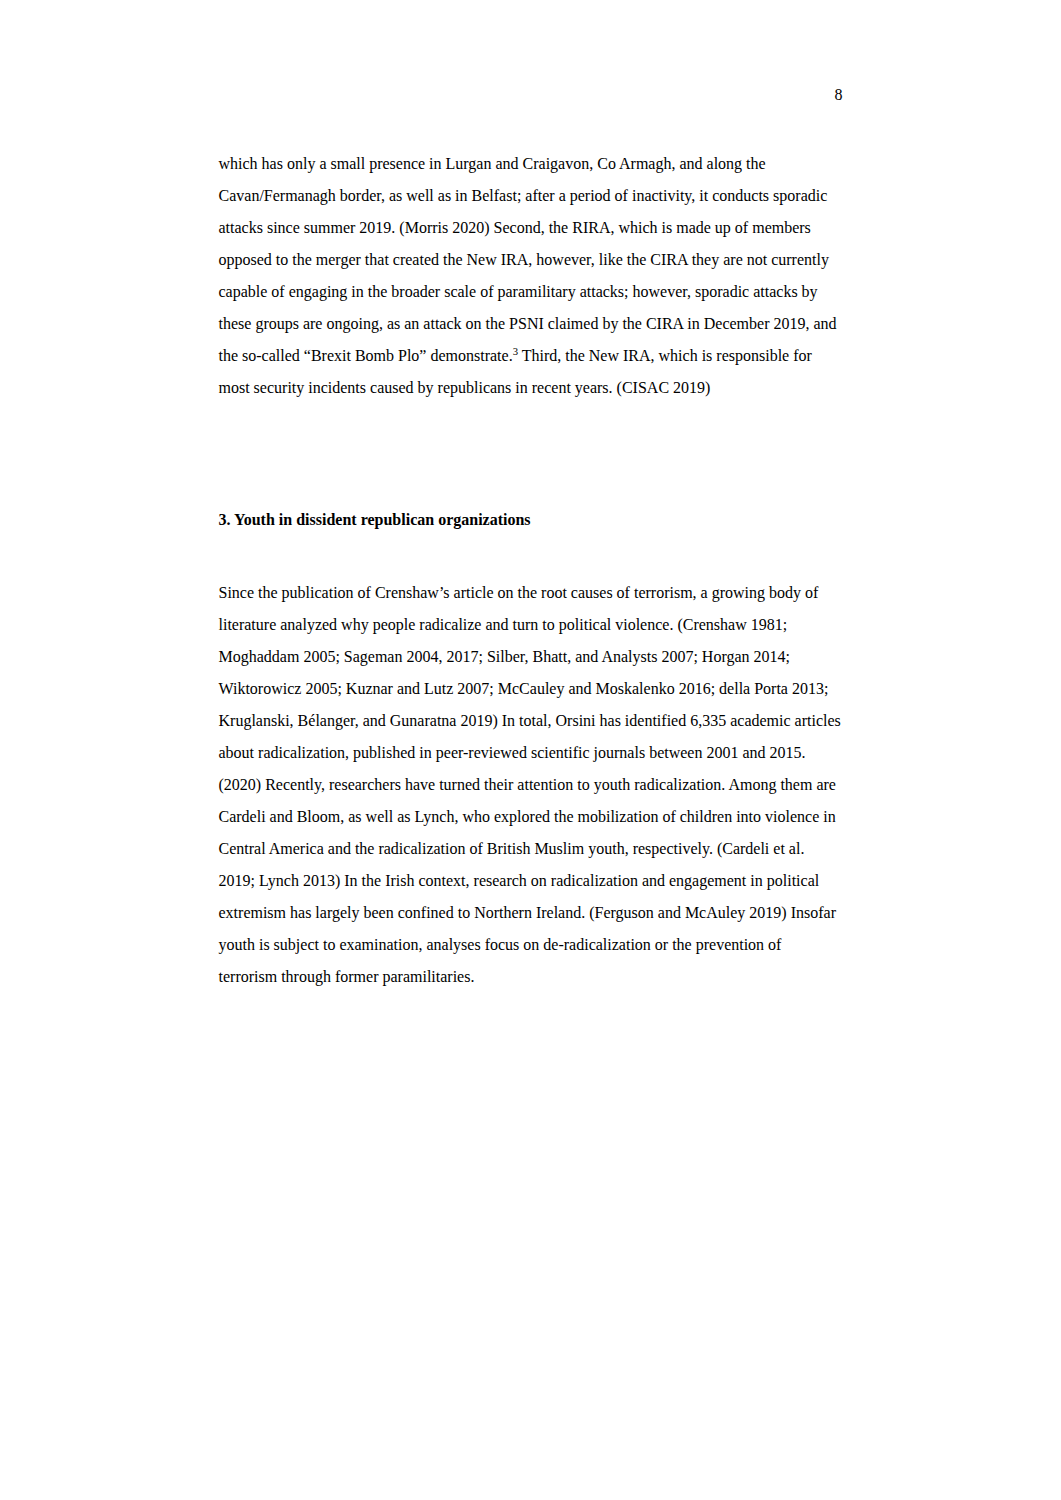8
which has only a small presence in Lurgan and Craigavon, Co Armagh, and along the Cavan/Fermanagh border, as well as in Belfast; after a period of inactivity, it conducts sporadic attacks since summer 2019. (Morris 2020) Second, the RIRA, which is made up of members opposed to the merger that created the New IRA, however, like the CIRA they are not currently capable of engaging in the broader scale of paramilitary attacks; however, sporadic attacks by these groups are ongoing, as an attack on the PSNI claimed by the CIRA in December 2019, and the so-called “Brexit Bomb Plo” demonstrate.3 Third, the New IRA, which is responsible for most security incidents caused by republicans in recent years. (CISAC 2019)
3. Youth in dissident republican organizations
Since the publication of Crenshaw’s article on the root causes of terrorism, a growing body of literature analyzed why people radicalize and turn to political violence. (Crenshaw 1981; Moghaddam 2005; Sageman 2004, 2017; Silber, Bhatt, and Analysts 2007; Horgan 2014; Wiktorowicz 2005; Kuznar and Lutz 2007; McCauley and Moskalenko 2016; della Porta 2013; Kruglanski, Bélanger, and Gunaratna 2019) In total, Orsini has identified 6,335 academic articles about radicalization, published in peer-reviewed scientific journals between 2001 and 2015. (2020) Recently, researchers have turned their attention to youth radicalization. Among them are Cardeli and Bloom, as well as Lynch, who explored the mobilization of children into violence in Central America and the radicalization of British Muslim youth, respectively. (Cardeli et al. 2019; Lynch 2013) In the Irish context, research on radicalization and engagement in political extremism has largely been confined to Northern Ireland. (Ferguson and McAuley 2019) Insofar youth is subject to examination, analyses focus on de-radicalization or the prevention of terrorism through former paramilitaries.